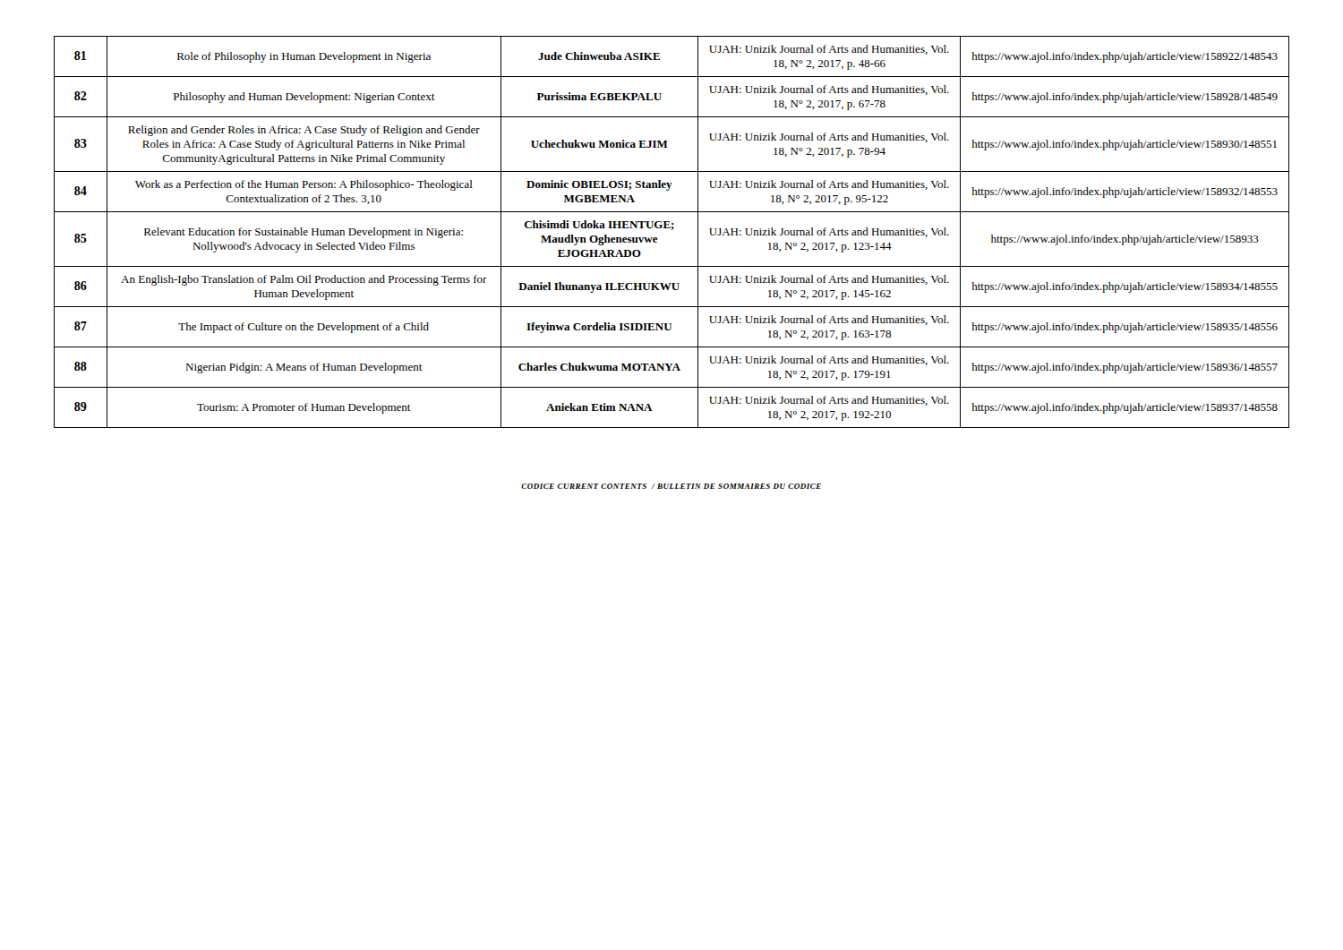| 81 | Role of Philosophy in Human Development in Nigeria | Jude Chinweuba ASIKE | UJAH: Unizik Journal of Arts and Humanities, Vol. 18, N° 2, 2017, p. 48-66 | https://www.ajol.info/index.php/ujah/article/view/158922/148543 |
| 82 | Philosophy and Human Development: Nigerian Context | Purissima EGBEKPALU | UJAH: Unizik Journal of Arts and Humanities, Vol. 18, N° 2, 2017, p. 67-78 | https://www.ajol.info/index.php/ujah/article/view/158928/148549 |
| 83 | Religion and Gender Roles in Africa: A Case Study of Religion and Gender Roles in Africa: A Case Study of Agricultural Patterns in Nike Primal CommunityAgricultural Patterns in Nike Primal Community | Uchechukwu Monica EJIM | UJAH: Unizik Journal of Arts and Humanities, Vol. 18, N° 2, 2017, p. 78-94 | https://www.ajol.info/index.php/ujah/article/view/158930/148551 |
| 84 | Work as a Perfection of the Human Person: A Philosophico- Theological Contextualization of 2 Thes. 3,10 | Dominic OBIELOSI; Stanley MGBEMENA | UJAH: Unizik Journal of Arts and Humanities, Vol. 18, N° 2, 2017, p. 95-122 | https://www.ajol.info/index.php/ujah/article/view/158932/148553 |
| 85 | Relevant Education for Sustainable Human Development in Nigeria: Nollywood's Advocacy in Selected Video Films | Chisimdi Udoka IHENTUGE; Maudlyn Oghenesuvwe EJOGHARADO | UJAH: Unizik Journal of Arts and Humanities, Vol. 18, N° 2, 2017, p. 123-144 | https://www.ajol.info/index.php/ujah/article/view/158933 |
| 86 | An English-Igbo Translation of Palm Oil Production and Processing Terms for Human Development | Daniel Ihunanya ILECHUKWU | UJAH: Unizik Journal of Arts and Humanities, Vol. 18, N° 2, 2017, p. 145-162 | https://www.ajol.info/index.php/ujah/article/view/158934/148555 |
| 87 | The Impact of Culture on the Development of a Child | Ifeyinwa Cordelia ISIDIENU | UJAH: Unizik Journal of Arts and Humanities, Vol. 18, N° 2, 2017, p. 163-178 | https://www.ajol.info/index.php/ujah/article/view/158935/148556 |
| 88 | Nigerian Pidgin: A Means of Human Development | Charles Chukwuma MOTANYA | UJAH: Unizik Journal of Arts and Humanities, Vol. 18, N° 2, 2017, p. 179-191 | https://www.ajol.info/index.php/ujah/article/view/158936/148557 |
| 89 | Tourism: A Promoter of Human Development | Aniekan Etim NANA | UJAH: Unizik Journal of Arts and Humanities, Vol. 18, N° 2, 2017, p. 192-210 | https://www.ajol.info/index.php/ujah/article/view/158937/148558 |
CODICE CURRENT CONTENTS / BULLETIN DE SOMMAIRES DU CODICE